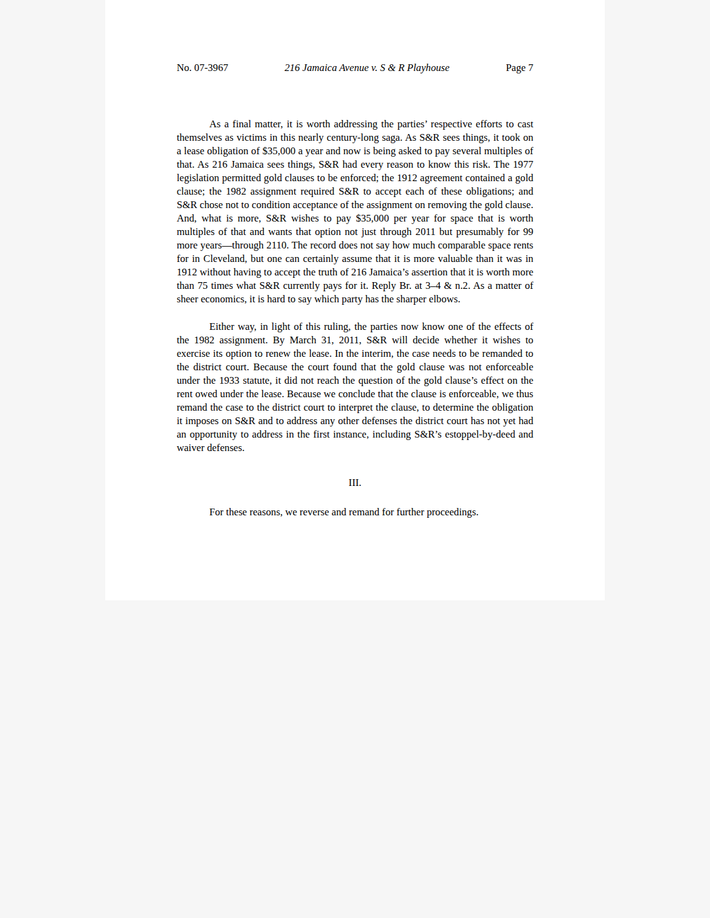No. 07-3967 216 Jamaica Avenue v. S & R Playhouse Page 7
As a final matter, it is worth addressing the parties’ respective efforts to cast themselves as victims in this nearly century-long saga. As S&R sees things, it took on a lease obligation of $35,000 a year and now is being asked to pay several multiples of that. As 216 Jamaica sees things, S&R had every reason to know this risk. The 1977 legislation permitted gold clauses to be enforced; the 1912 agreement contained a gold clause; the 1982 assignment required S&R to accept each of these obligations; and S&R chose not to condition acceptance of the assignment on removing the gold clause. And, what is more, S&R wishes to pay $35,000 per year for space that is worth multiples of that and wants that option not just through 2011 but presumably for 99 more years—through 2110. The record does not say how much comparable space rents for in Cleveland, but one can certainly assume that it is more valuable than it was in 1912 without having to accept the truth of 216 Jamaica’s assertion that it is worth more than 75 times what S&R currently pays for it. Reply Br. at 3–4 & n.2. As a matter of sheer economics, it is hard to say which party has the sharper elbows.
Either way, in light of this ruling, the parties now know one of the effects of the 1982 assignment. By March 31, 2011, S&R will decide whether it wishes to exercise its option to renew the lease. In the interim, the case needs to be remanded to the district court. Because the court found that the gold clause was not enforceable under the 1933 statute, it did not reach the question of the gold clause’s effect on the rent owed under the lease. Because we conclude that the clause is enforceable, we thus remand the case to the district court to interpret the clause, to determine the obligation it imposes on S&R and to address any other defenses the district court has not yet had an opportunity to address in the first instance, including S&R’s estoppel-by-deed and waiver defenses.
III.
For these reasons, we reverse and remand for further proceedings.